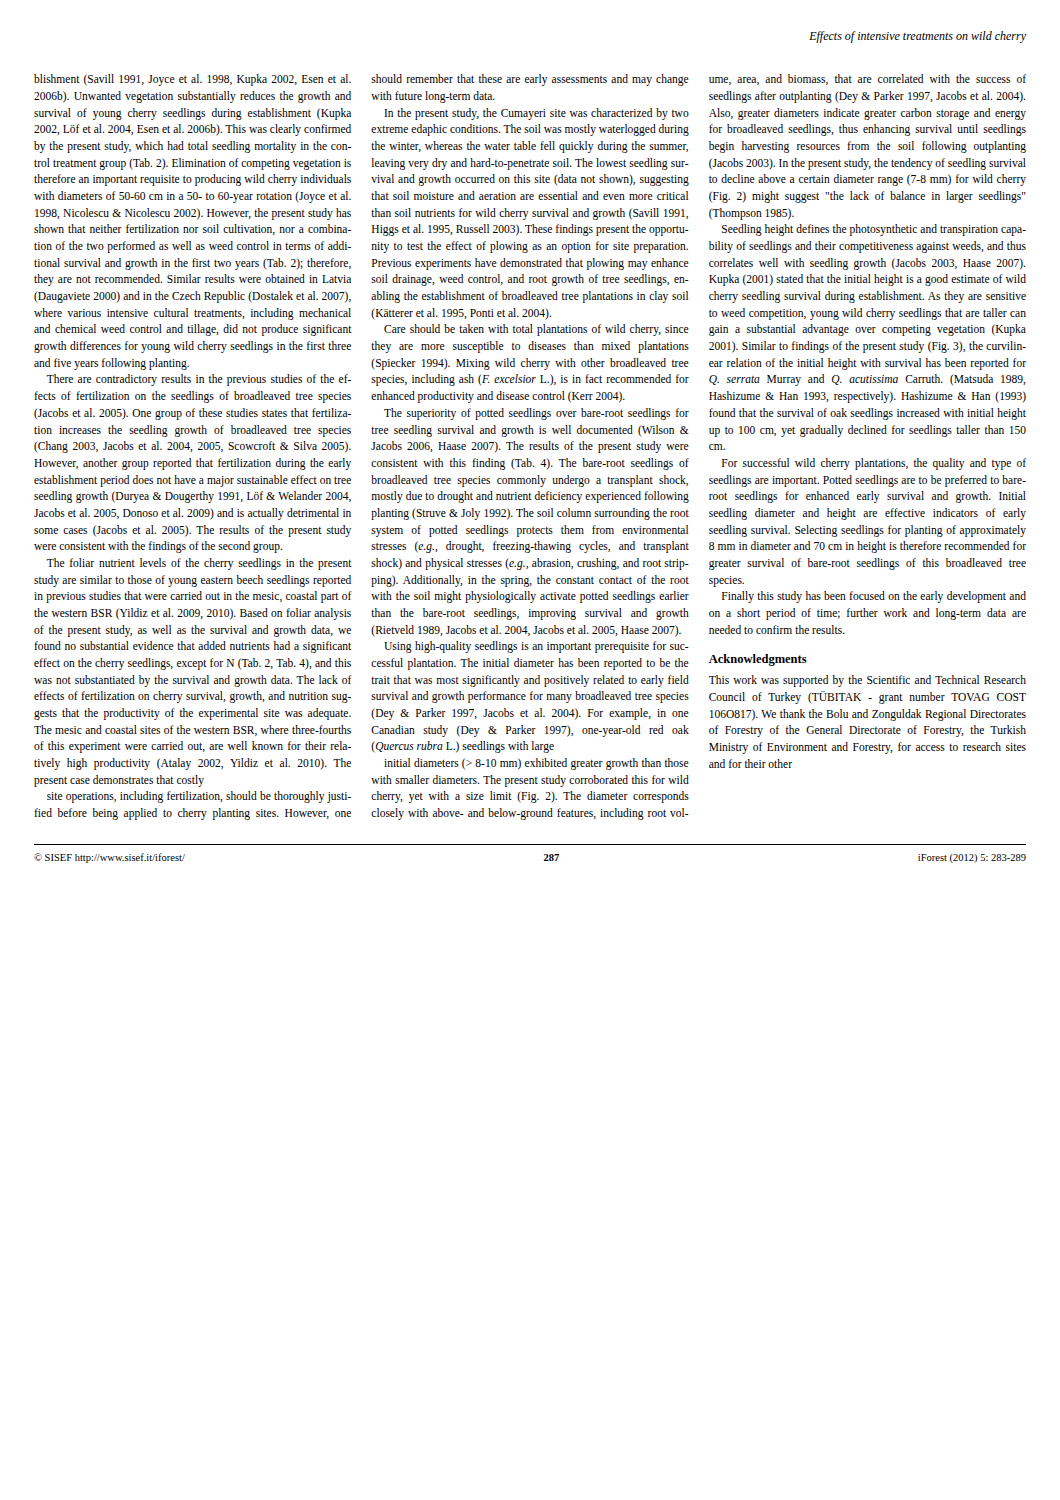Effects of intensive treatments on wild cherry
blishment (Savill 1991, Joyce et al. 1998, Kupka 2002, Esen et al. 2006b). Unwanted vegetation substantially reduces the growth and survival of young cherry seedlings during establishment (Kupka 2002, Löf et al. 2004, Esen et al. 2006b). This was clearly confirmed by the present study, which had total seedling mortality in the control treatment group (Tab. 2). Elimination of competing vegetation is therefore an important requisite to producing wild cherry individuals with diameters of 50-60 cm in a 50- to 60-year rotation (Joyce et al. 1998, Nicolescu & Nicolescu 2002). However, the present study has shown that neither fertilization nor soil cultivation, nor a combination of the two performed as well as weed control in terms of additional survival and growth in the first two years (Tab. 2); therefore, they are not recommended. Similar results were obtained in Latvia (Daugaviete 2000) and in the Czech Republic (Dostalek et al. 2007), where various intensive cultural treatments, including mechanical and chemical weed control and tillage, did not produce significant growth differences for young wild cherry seedlings in the first three and five years following planting.
There are contradictory results in the previous studies of the effects of fertilization on the seedlings of broadleaved tree species (Jacobs et al. 2005). One group of these studies states that fertilization increases the seedling growth of broadleaved tree species (Chang 2003, Jacobs et al. 2004, 2005, Scowcroft & Silva 2005). However, another group reported that fertilization during the early establishment period does not have a major sustainable effect on tree seedling growth (Duryea & Dougerthy 1991, Löf & Welander 2004, Jacobs et al. 2005, Donoso et al. 2009) and is actually detrimental in some cases (Jacobs et al. 2005). The results of the present study were consistent with the findings of the second group.
The foliar nutrient levels of the cherry seedlings in the present study are similar to those of young eastern beech seedlings reported in previous studies that were carried out in the mesic, coastal part of the western BSR (Yildiz et al. 2009, 2010). Based on foliar analysis of the present study, as well as the survival and growth data, we found no substantial evidence that added nutrients had a significant effect on the cherry seedlings, except for N (Tab. 2, Tab. 4), and this was not substantiated by the survival and growth data. The lack of effects of fertilization on cherry survival, growth, and nutrition suggests that the productivity of the experimental site was adequate. The mesic and coastal sites of the western BSR, where three-fourths of this experiment were carried out, are well known for their relatively high productivity (Atalay 2002, Yildiz et al. 2010). The present case demonstrates that costly
site operations, including fertilization, should be thoroughly justified before being applied to cherry planting sites. However, one should remember that these are early assessments and may change with future long-term data.
In the present study, the Cumayeri site was characterized by two extreme edaphic conditions. The soil was mostly waterlogged during the winter, whereas the water table fell quickly during the summer, leaving very dry and hard-to-penetrate soil. The lowest seedling survival and growth occurred on this site (data not shown), suggesting that soil moisture and aeration are essential and even more critical than soil nutrients for wild cherry survival and growth (Savill 1991, Higgs et al. 1995, Russell 2003). These findings present the opportunity to test the effect of plowing as an option for site preparation. Previous experiments have demonstrated that plowing may enhance soil drainage, weed control, and root growth of tree seedlings, enabling the establishment of broadleaved tree plantations in clay soil (Kätterer et al. 1995, Ponti et al. 2004).
Care should be taken with total plantations of wild cherry, since they are more susceptible to diseases than mixed plantations (Spiecker 1994). Mixing wild cherry with other broadleaved tree species, including ash (F. excelsior L.), is in fact recommended for enhanced productivity and disease control (Kerr 2004).
The superiority of potted seedlings over bare-root seedlings for tree seedling survival and growth is well documented (Wilson & Jacobs 2006, Haase 2007). The results of the present study were consistent with this finding (Tab. 4). The bare-root seedlings of broadleaved tree species commonly undergo a transplant shock, mostly due to drought and nutrient deficiency experienced following planting (Struve & Joly 1992). The soil column surrounding the root system of potted seedlings protects them from environmental stresses (e.g., drought, freezing-thawing cycles, and transplant shock) and physical stresses (e.g., abrasion, crushing, and root stripping). Additionally, in the spring, the constant contact of the root with the soil might physiologically activate potted seedlings earlier than the bare-root seedlings, improving survival and growth (Rietveld 1989, Jacobs et al. 2004, Jacobs et al. 2005, Haase 2007).
Using high-quality seedlings is an important prerequisite for successful plantation. The initial diameter has been reported to be the trait that was most significantly and positively related to early field survival and growth performance for many broadleaved tree species (Dey & Parker 1997, Jacobs et al. 2004). For example, in one Canadian study (Dey & Parker 1997), one-year-old red oak (Quercus rubra L.) seedlings with large
initial diameters (> 8-10 mm) exhibited greater growth than those with smaller diameters. The present study corroborated this for wild cherry, yet with a size limit (Fig. 2). The diameter corresponds closely with above- and below-ground features, including root volume, area, and biomass, that are correlated with the success of seedlings after outplanting (Dey & Parker 1997, Jacobs et al. 2004). Also, greater diameters indicate greater carbon storage and energy for broadleaved seedlings, thus enhancing survival until seedlings begin harvesting resources from the soil following outplanting (Jacobs 2003). In the present study, the tendency of seedling survival to decline above a certain diameter range (7-8 mm) for wild cherry (Fig. 2) might suggest "the lack of balance in larger seedlings" (Thompson 1985).
Seedling height defines the photosynthetic and transpiration capability of seedlings and their competitiveness against weeds, and thus correlates well with seedling growth (Jacobs 2003, Haase 2007). Kupka (2001) stated that the initial height is a good estimate of wild cherry seedling survival during establishment. As they are sensitive to weed competition, young wild cherry seedlings that are taller can gain a substantial advantage over competing vegetation (Kupka 2001). Similar to findings of the present study (Fig. 3), the curvilinear relation of the initial height with survival has been reported for Q. serrata Murray and Q. acutissima Carruth. (Matsuda 1989, Hashizume & Han 1993, respectively). Hashizume & Han (1993) found that the survival of oak seedlings increased with initial height up to 100 cm, yet gradually declined for seedlings taller than 150 cm.
For successful wild cherry plantations, the quality and type of seedlings are important. Potted seedlings are to be preferred to bare-root seedlings for enhanced early survival and growth. Initial seedling diameter and height are effective indicators of early seedling survival. Selecting seedlings for planting of approximately 8 mm in diameter and 70 cm in height is therefore recommended for greater survival of bare-root seedlings of this broadleaved tree species.
Finally this study has been focused on the early development and on a short period of time; further work and long-term data are needed to confirm the results.
Acknowledgments
This work was supported by the Scientific and Technical Research Council of Turkey (TÜBITAK - grant number TOVAG COST 106O817). We thank the Bolu and Zonguldak Regional Directorates of Forestry of the General Directorate of Forestry, the Turkish Ministry of Environment and Forestry, for access to research sites and for their other
© SISEF http://www.sisef.it/iforest/
287
iForest (2012) 5: 283-289